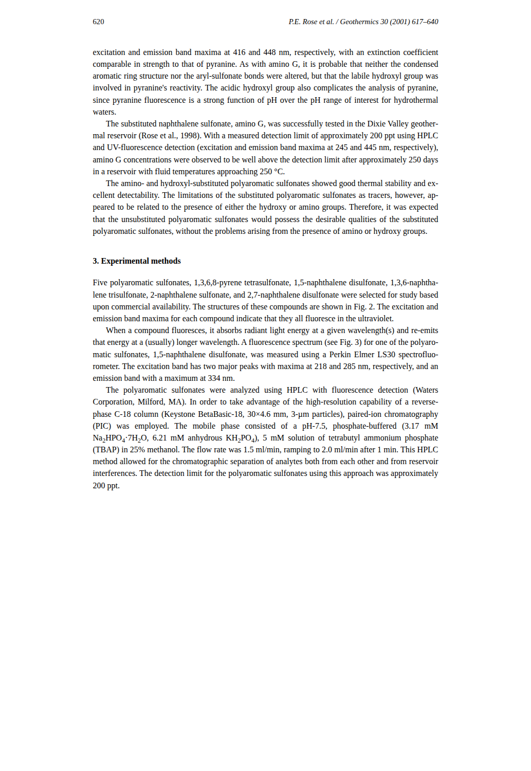620 P.E. Rose et al. / Geothermics 30 (2001) 617–640
excitation and emission band maxima at 416 and 448 nm, respectively, with an extinction coefficient comparable in strength to that of pyranine. As with amino G, it is probable that neither the condensed aromatic ring structure nor the aryl-sulfonate bonds were altered, but that the labile hydroxyl group was involved in pyranine's reactivity. The acidic hydroxyl group also complicates the analysis of pyranine, since pyranine fluorescence is a strong function of pH over the pH range of interest for hydrothermal waters.
The substituted naphthalene sulfonate, amino G, was successfully tested in the Dixie Valley geothermal reservoir (Rose et al., 1998). With a measured detection limit of approximately 200 ppt using HPLC and UV-fluorescence detection (excitation and emission band maxima at 245 and 445 nm, respectively), amino G concentrations were observed to be well above the detection limit after approximately 250 days in a reservoir with fluid temperatures approaching 250 °C.
The amino- and hydroxyl-substituted polyaromatic sulfonates showed good thermal stability and excellent detectability. The limitations of the substituted polyaromatic sulfonates as tracers, however, appeared to be related to the presence of either the hydroxy or amino groups. Therefore, it was expected that the unsubstituted polyaromatic sulfonates would possess the desirable qualities of the substituted polyaromatic sulfonates, without the problems arising from the presence of amino or hydroxy groups.
3. Experimental methods
Five polyaromatic sulfonates, 1,3,6,8-pyrene tetrasulfonate, 1,5-naphthalene disulfonate, 1,3,6-naphthalene trisulfonate, 2-naphthalene sulfonate, and 2,7-naphthalene disulfonate were selected for study based upon commercial availability. The structures of these compounds are shown in Fig. 2. The excitation and emission band maxima for each compound indicate that they all fluoresce in the ultraviolet.
When a compound fluoresces, it absorbs radiant light energy at a given wavelength(s) and re-emits that energy at a (usually) longer wavelength. A fluorescence spectrum (see Fig. 3) for one of the polyaromatic sulfonates, 1,5-naphthalene disulfonate, was measured using a Perkin Elmer LS30 spectrofluorometer. The excitation band has two major peaks with maxima at 218 and 285 nm, respectively, and an emission band with a maximum at 334 nm.
The polyaromatic sulfonates were analyzed using HPLC with fluorescence detection (Waters Corporation, Milford, MA). In order to take advantage of the high-resolution capability of a reverse-phase C-18 column (Keystone BetaBasic-18, 30×4.6 mm, 3-µm particles), paired-ion chromatography (PIC) was employed. The mobile phase consisted of a pH-7.5, phosphate-buffered (3.17 mM Na2HPO4·7H2O, 6.21 mM anhydrous KH2PO4), 5 mM solution of tetrabutyl ammonium phosphate (TBAP) in 25% methanol. The flow rate was 1.5 ml/min, ramping to 2.0 ml/min after 1 min. This HPLC method allowed for the chromatographic separation of analytes both from each other and from reservoir interferences. The detection limit for the polyaromatic sulfonates using this approach was approximately 200 ppt.